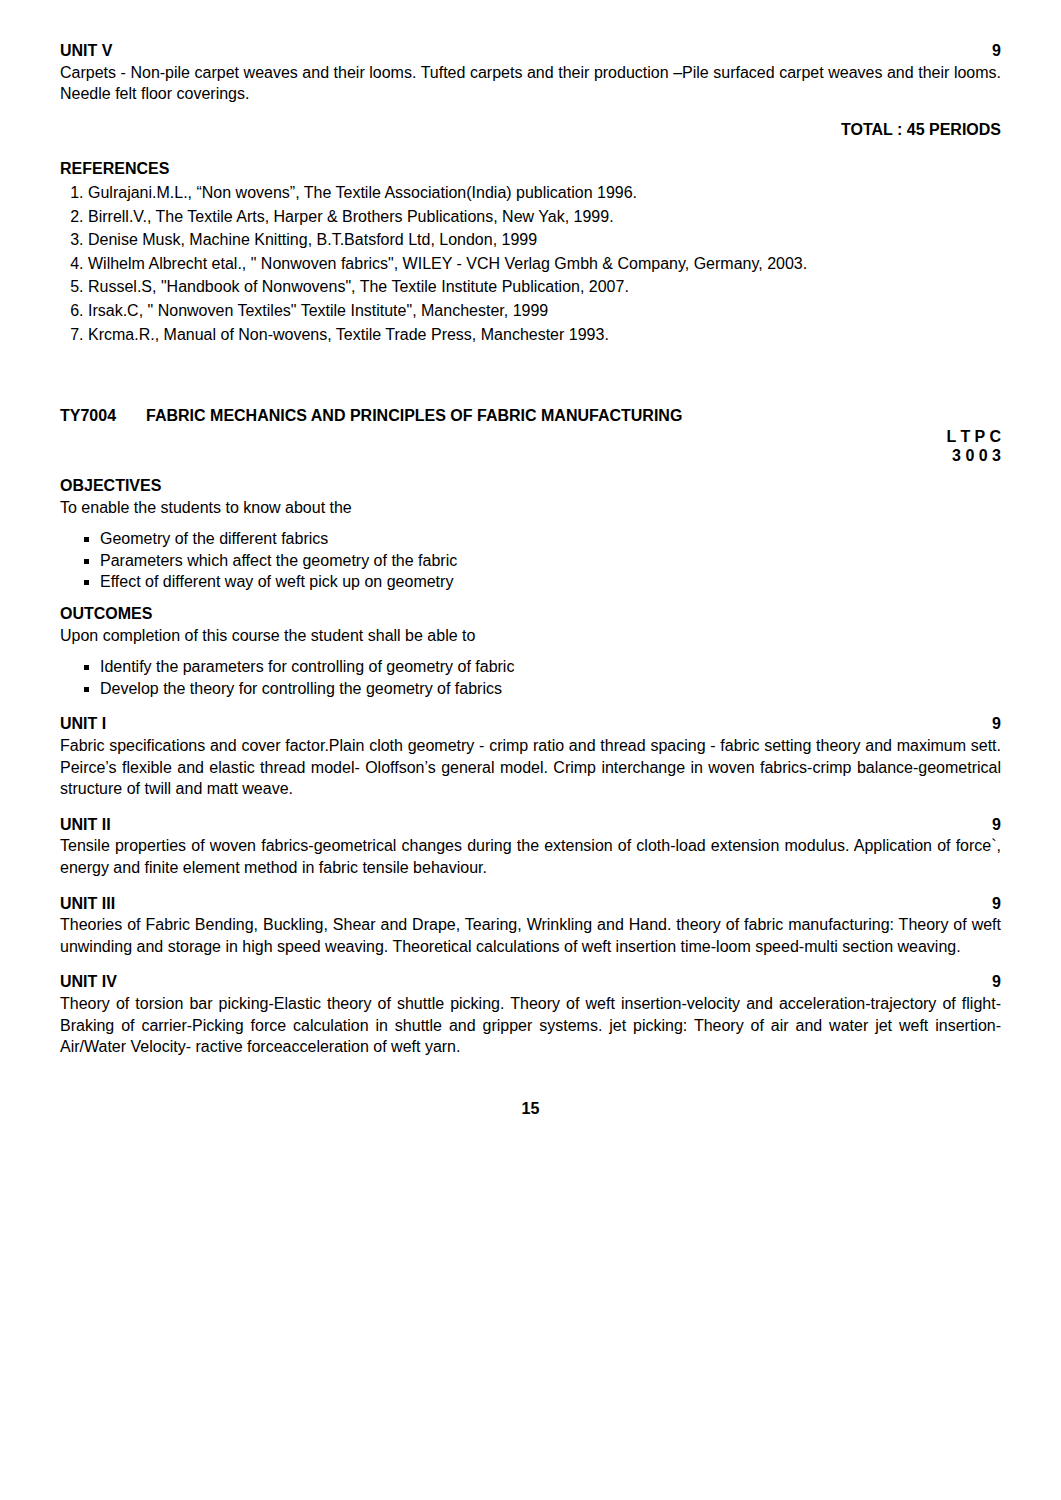UNIT V 9
Carpets - Non-pile carpet weaves and their looms. Tufted carpets and their production –Pile surfaced carpet weaves and their looms. Needle felt floor coverings.
TOTAL : 45 PERIODS
REFERENCES
Gulrajani.M.L., “Non wovens”, The Textile Association(India) publication 1996.
Birrell.V., The Textile Arts, Harper & Brothers Publications, New Yak, 1999.
Denise Musk, Machine Knitting, B.T.Batsford Ltd, London, 1999
Wilhelm Albrecht etal., " Nonwoven fabrics", WILEY - VCH Verlag Gmbh & Company, Germany, 2003.
Russel.S, "Handbook of Nonwovens", The Textile Institute Publication, 2007.
Irsak.C, " Nonwoven Textiles" Textile Institute", Manchester, 1999
Krcma.R., Manual of Non-wovens, Textile Trade Press, Manchester 1993.
TY7004 FABRIC MECHANICS AND PRINCIPLES OF FABRIC MANUFACTURING
L T P C
3 0 0 3
OBJECTIVES
To enable the students to know about the
Geometry of the different fabrics
Parameters which affect the geometry of the fabric
Effect of different way of weft pick up on geometry
OUTCOMES
Upon completion of this course the student shall be able to
Identify the parameters for controlling of geometry of fabric
Develop the theory for controlling the geometry of fabrics
UNIT I 9
Fabric specifications and cover factor.Plain cloth geometry - crimp ratio and thread spacing - fabric setting theory and maximum sett. Peirce’s flexible and elastic thread model- Oloffson’s general model. Crimp interchange in woven fabrics-crimp balance-geometrical structure of twill and matt weave.
UNIT II 9
Tensile properties of woven fabrics-geometrical changes during the extension of cloth-load extension modulus. Application of force`, energy and finite element method in fabric tensile behaviour.
UNIT III 9
Theories of Fabric Bending, Buckling, Shear and Drape, Tearing, Wrinkling and Hand. theory of fabric manufacturing: Theory of weft unwinding and storage in high speed weaving. Theoretical calculations of weft insertion time-loom speed-multi section weaving.
UNIT IV 9
Theory of torsion bar picking-Elastic theory of shuttle picking. Theory of weft insertion-velocity and acceleration-trajectory of flight-Braking of carrier-Picking force calculation in shuttle and gripper systems. jet picking: Theory of air and water jet weft insertion-Air/Water Velocity- ractive forceacceleration of weft yarn.
15